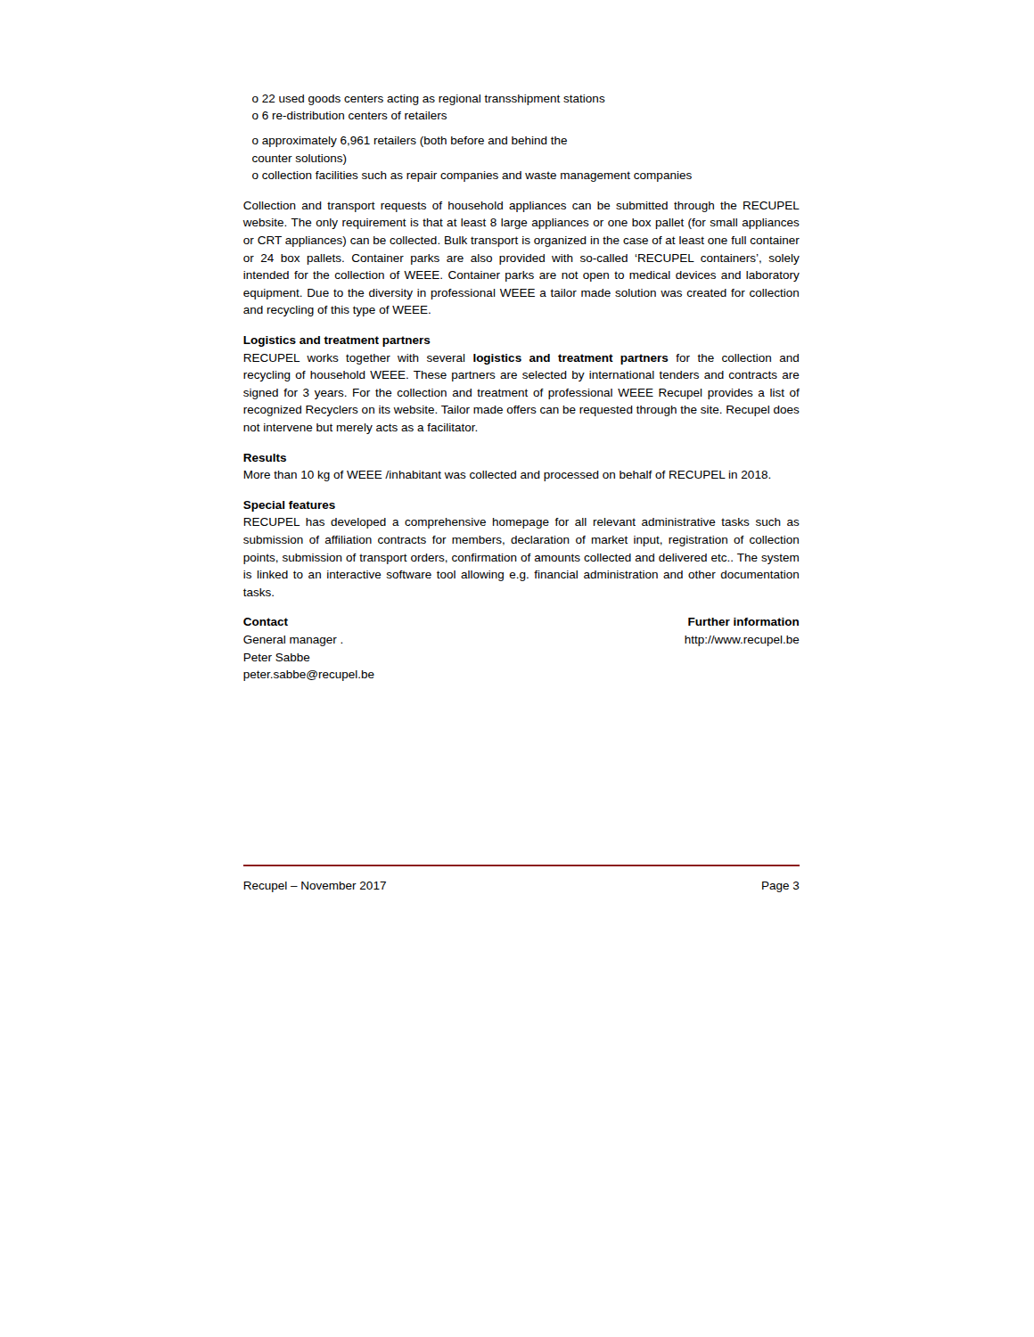o 22 used goods centers acting as regional transshipment stations
o 6 re-distribution centers of retailers
o approximately 6,961 retailers (both before and behind the
counter solutions)
o collection facilities such as repair companies and waste management companies
Collection and transport requests of household appliances can be submitted through the RECUPEL website. The only requirement is that at least 8 large appliances or one box pallet (for small appliances or CRT appliances) can be collected. Bulk transport is organized in the case of at least one full container or 24 box pallets. Container parks are also provided with so-called ‘RECUPEL containers’, solely intended for the collection of WEEE. Container parks are not open to medical devices and laboratory equipment. Due to the diversity in professional WEEE a tailor made solution was created for collection and recycling of this type of WEEE.
Logistics and treatment partners
RECUPEL works together with several logistics and treatment partners for the collection and recycling of household WEEE. These partners are selected by international tenders and contracts are signed for 3 years. For the collection and treatment of professional WEEE Recupel provides a list of recognized Recyclers on its website. Tailor made offers can be requested through the site. Recupel does not intervene but merely acts as a facilitator.
Results
More than 10 kg of WEEE /inhabitant was collected and processed on behalf of RECUPEL in 2018.
Special features
RECUPEL has developed a comprehensive homepage for all relevant administrative tasks such as submission of affiliation contracts for members, declaration of market input, registration of collection points, submission of transport orders, confirmation of amounts collected and delivered etc.. The system is linked to an interactive software tool allowing e.g. financial administration and other documentation tasks.
Contact
General manager .
Peter Sabbe
peter.sabbe@recupel.be
Further information
http://www.recupel.be
Recupel – November 2017 Page 3